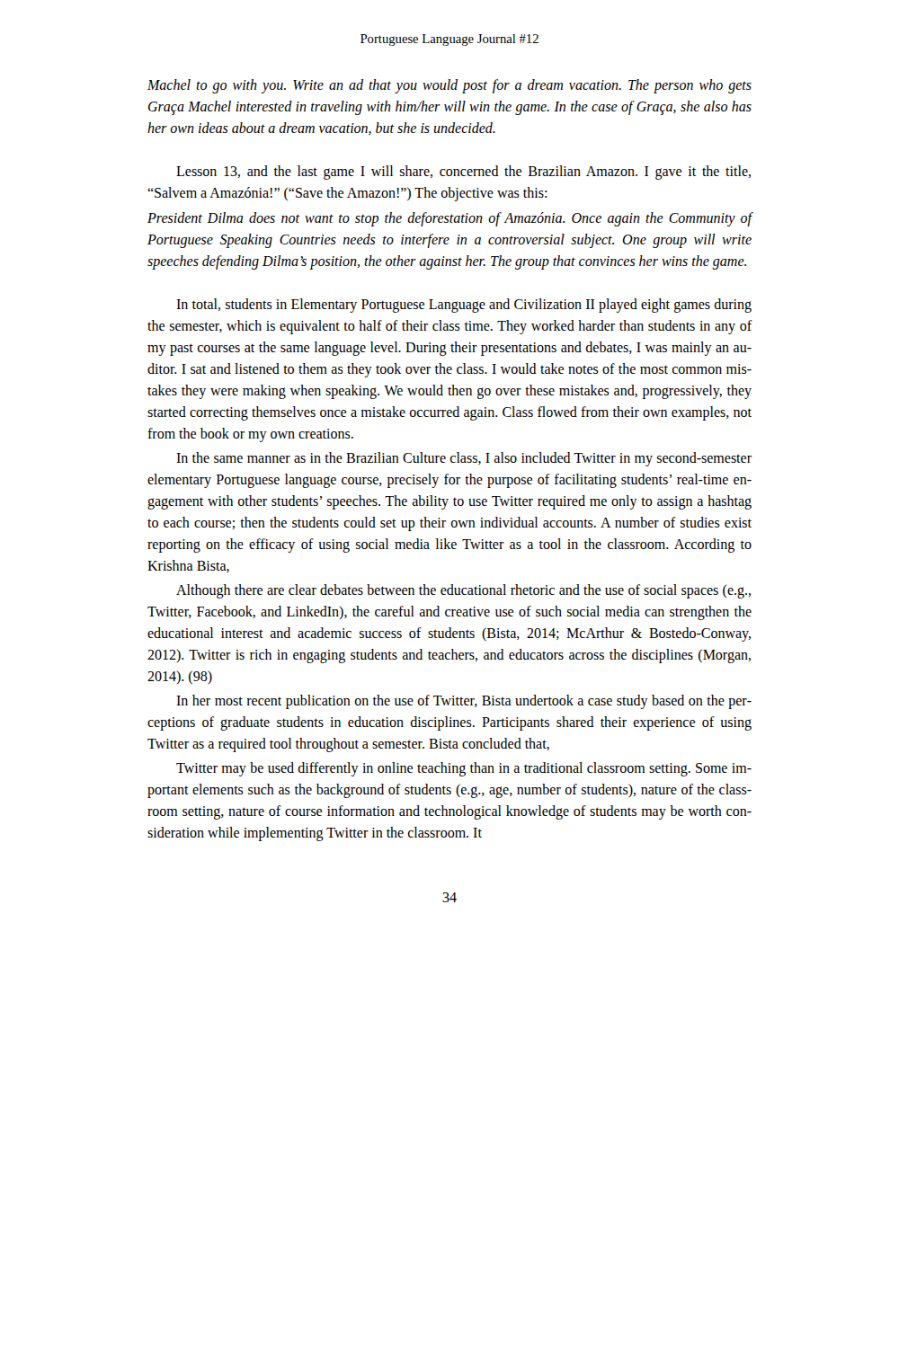Portuguese Language Journal #12
Machel to go with you. Write an ad that you would post for a dream vacation. The person who gets Graça Machel interested in traveling with him/her will win the game. In the case of Graça, she also has her own ideas about a dream vacation, but she is undecided.
Lesson 13, and the last game I will share, concerned the Brazilian Amazon. I gave it the title, “Salvem a Amazónia!” (“Save the Amazon!”) The objective was this:
President Dilma does not want to stop the deforestation of Amazónia. Once again the Community of Portuguese Speaking Countries needs to interfere in a controversial subject. One group will write speeches defending Dilma’s position, the other against her. The group that convinces her wins the game.
In total, students in Elementary Portuguese Language and Civilization II played eight games during the semester, which is equivalent to half of their class time. They worked harder than students in any of my past courses at the same language level. During their presentations and debates, I was mainly an auditor. I sat and listened to them as they took over the class. I would take notes of the most common mistakes they were making when speaking. We would then go over these mistakes and, progressively, they started correcting themselves once a mistake occurred again. Class flowed from their own examples, not from the book or my own creations.
In the same manner as in the Brazilian Culture class, I also included Twitter in my second-semester elementary Portuguese language course, precisely for the purpose of facilitating students’ real-time engagement with other students’ speeches. The ability to use Twitter required me only to assign a hashtag to each course; then the students could set up their own individual accounts. A number of studies exist reporting on the efficacy of using social media like Twitter as a tool in the classroom. According to Krishna Bista,
Although there are clear debates between the educational rhetoric and the use of social spaces (e.g., Twitter, Facebook, and LinkedIn), the careful and creative use of such social media can strengthen the educational interest and academic success of students (Bista, 2014; McArthur & Bostedo-Conway, 2012). Twitter is rich in engaging students and teachers, and educators across the disciplines (Morgan, 2014). (98)
In her most recent publication on the use of Twitter, Bista undertook a case study based on the perceptions of graduate students in education disciplines. Participants shared their experience of using Twitter as a required tool throughout a semester. Bista concluded that,
Twitter may be used differently in online teaching than in a traditional classroom setting. Some important elements such as the background of students (e.g., age, number of students), nature of the classroom setting, nature of course information and technological knowledge of students may be worth consideration while implementing Twitter in the classroom. It
34